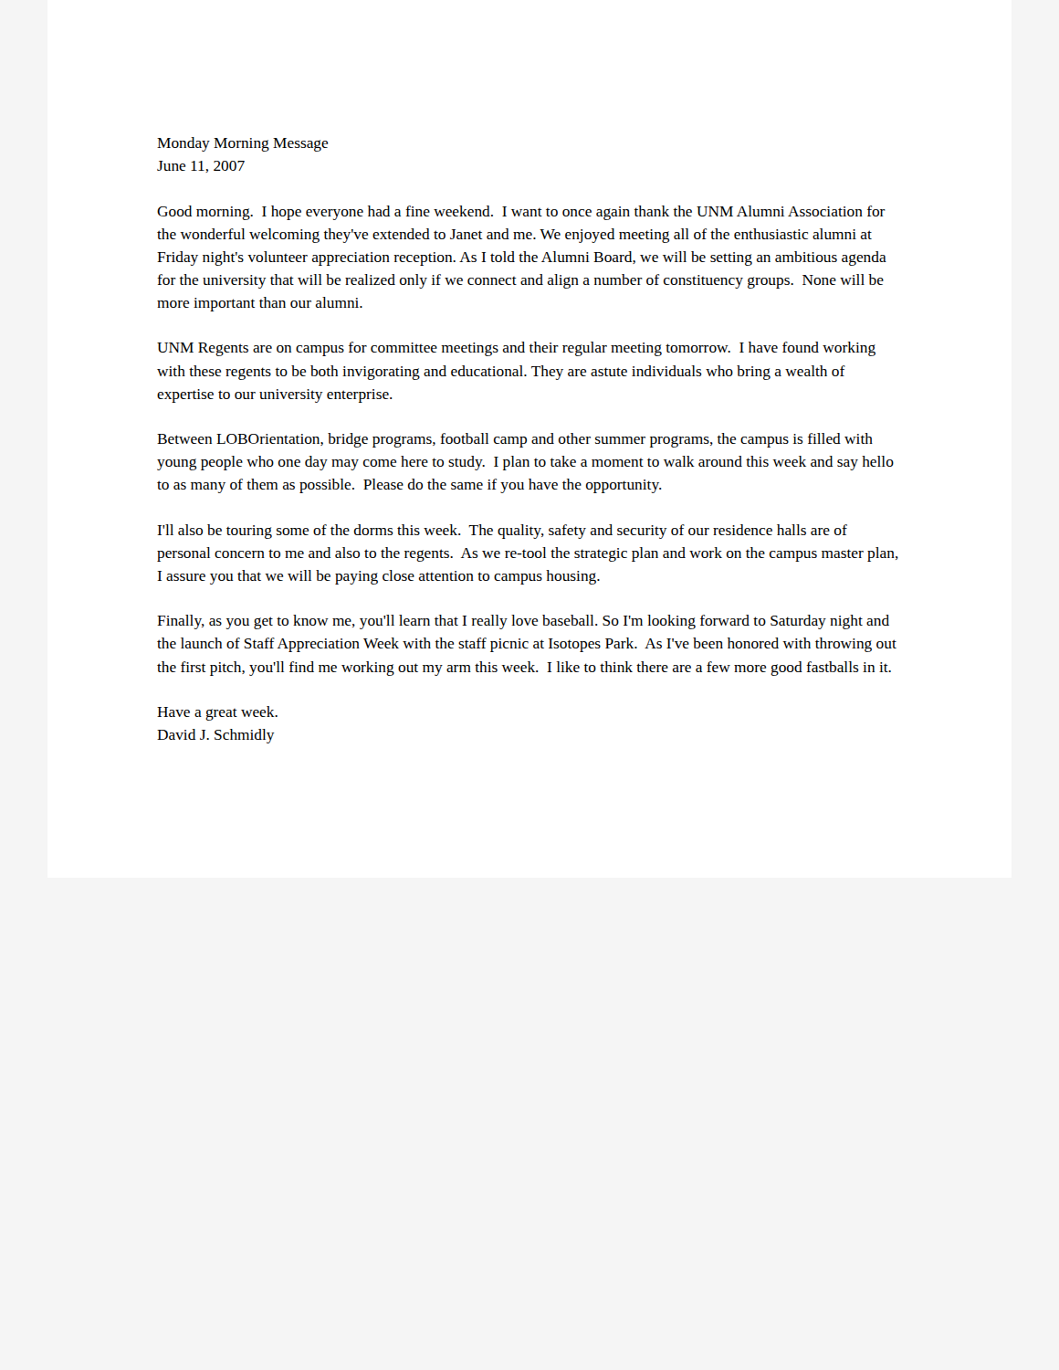Monday Morning Message
June 11, 2007
Good morning. I hope everyone had a fine weekend. I want to once again thank the UNM Alumni Association for the wonderful welcoming they've extended to Janet and me. We enjoyed meeting all of the enthusiastic alumni at Friday night's volunteer appreciation reception. As I told the Alumni Board, we will be setting an ambitious agenda for the university that will be realized only if we connect and align a number of constituency groups. None will be more important than our alumni.
UNM Regents are on campus for committee meetings and their regular meeting tomorrow. I have found working with these regents to be both invigorating and educational. They are astute individuals who bring a wealth of expertise to our university enterprise.
Between LOBOrientation, bridge programs, football camp and other summer programs, the campus is filled with young people who one day may come here to study. I plan to take a moment to walk around this week and say hello to as many of them as possible. Please do the same if you have the opportunity.
I'll also be touring some of the dorms this week. The quality, safety and security of our residence halls are of personal concern to me and also to the regents. As we re-tool the strategic plan and work on the campus master plan, I assure you that we will be paying close attention to campus housing.
Finally, as you get to know me, you'll learn that I really love baseball. So I'm looking forward to Saturday night and the launch of Staff Appreciation Week with the staff picnic at Isotopes Park. As I've been honored with throwing out the first pitch, you'll find me working out my arm this week. I like to think there are a few more good fastballs in it.
Have a great week.
David J. Schmidly